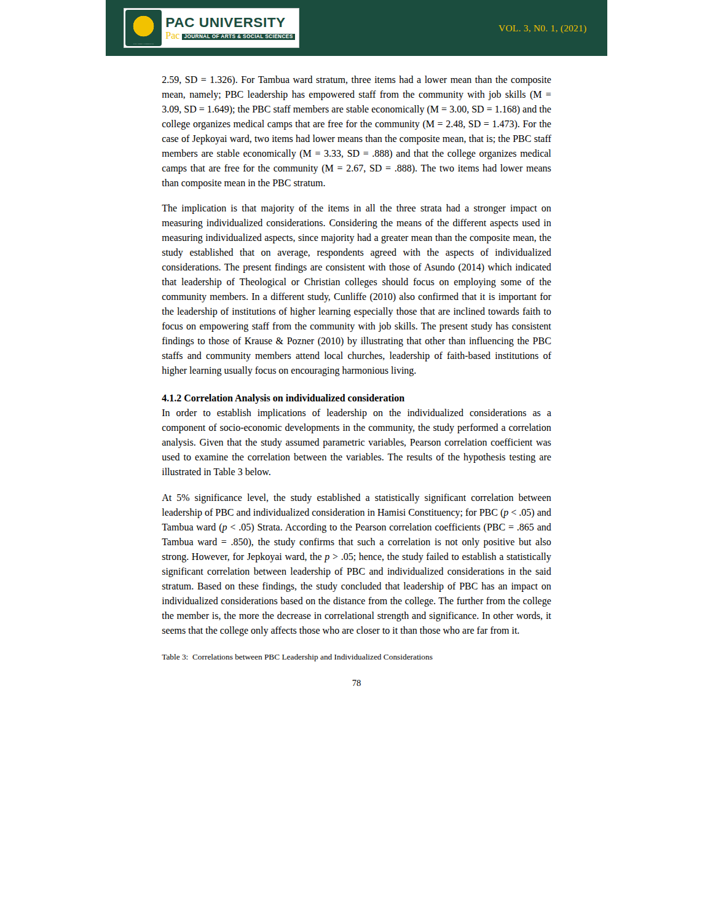PAC UNIVERSITY
Pac JOURNAL OF ARTS & SOCIAL SCIENCES
VOL. 3, N0. 1, (2021)
2.59, SD = 1.326). For Tambua ward stratum, three items had a lower mean than the composite mean, namely; PBC leadership has empowered staff from the community with job skills (M = 3.09, SD = 1.649); the PBC staff members are stable economically (M = 3.00, SD = 1.168) and the college organizes medical camps that are free for the community (M = 2.48, SD = 1.473). For the case of Jepkoyai ward, two items had lower means than the composite mean, that is; the PBC staff members are stable economically (M = 3.33, SD = .888) and that the college organizes medical camps that are free for the community (M = 2.67, SD = .888). The two items had lower means than composite mean in the PBC stratum.
The implication is that majority of the items in all the three strata had a stronger impact on measuring individualized considerations. Considering the means of the different aspects used in measuring individualized aspects, since majority had a greater mean than the composite mean, the study established that on average, respondents agreed with the aspects of individualized considerations. The present findings are consistent with those of Asundo (2014) which indicated that leadership of Theological or Christian colleges should focus on employing some of the community members. In a different study, Cunliffe (2010) also confirmed that it is important for the leadership of institutions of higher learning especially those that are inclined towards faith to focus on empowering staff from the community with job skills. The present study has consistent findings to those of Krause & Pozner (2010) by illustrating that other than influencing the PBC staffs and community members attend local churches, leadership of faith-based institutions of higher learning usually focus on encouraging harmonious living.
4.1.2 Correlation Analysis on individualized consideration
In order to establish implications of leadership on the individualized considerations as a component of socio-economic developments in the community, the study performed a correlation analysis. Given that the study assumed parametric variables, Pearson correlation coefficient was used to examine the correlation between the variables. The results of the hypothesis testing are illustrated in Table 3 below.
At 5% significance level, the study established a statistically significant correlation between leadership of PBC and individualized consideration in Hamisi Constituency; for PBC (p < .05) and Tambua ward (p < .05) Strata. According to the Pearson correlation coefficients (PBC = .865 and Tambua ward = .850), the study confirms that such a correlation is not only positive but also strong. However, for Jepkoyai ward, the p > .05; hence, the study failed to establish a statistically significant correlation between leadership of PBC and individualized considerations in the said stratum. Based on these findings, the study concluded that leadership of PBC has an impact on individualized considerations based on the distance from the college. The further from the college the member is, the more the decrease in correlational strength and significance. In other words, it seems that the college only affects those who are closer to it than those who are far from it.
Table 3: Correlations between PBC Leadership and Individualized Considerations
78